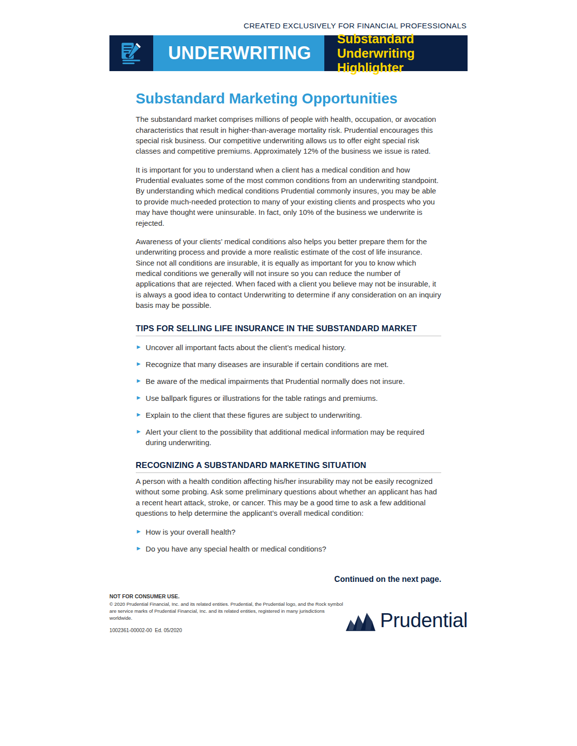CREATED EXCLUSIVELY FOR FINANCIAL PROFESSIONALS
UNDERWRITING
Substandard Underwriting Highlighter
Substandard Marketing Opportunities
The substandard market comprises millions of people with health, occupation, or avocation characteristics that result in higher-than-average mortality risk. Prudential encourages this special risk business. Our competitive underwriting allows us to offer eight special risk classes and competitive premiums. Approximately 12% of the business we issue is rated.
It is important for you to understand when a client has a medical condition and how Prudential evaluates some of the most common conditions from an underwriting standpoint. By understanding which medical conditions Prudential commonly insures, you may be able to provide much-needed protection to many of your existing clients and prospects who you may have thought were uninsurable. In fact, only 10% of the business we underwrite is rejected.
Awareness of your clients’ medical conditions also helps you better prepare them for the underwriting process and provide a more realistic estimate of the cost of life insurance. Since not all conditions are insurable, it is equally as important for you to know which medical conditions we generally will not insure so you can reduce the number of applications that are rejected. When faced with a client you believe may not be insurable, it is always a good idea to contact Underwriting to determine if any consideration on an inquiry basis may be possible.
TIPS FOR SELLING LIFE INSURANCE IN THE SUBSTANDARD MARKET
Uncover all important facts about the client’s medical history.
Recognize that many diseases are insurable if certain conditions are met.
Be aware of the medical impairments that Prudential normally does not insure.
Use ballpark figures or illustrations for the table ratings and premiums.
Explain to the client that these figures are subject to underwriting.
Alert your client to the possibility that additional medical information may be required during underwriting.
RECOGNIZING A SUBSTANDARD MARKETING SITUATION
A person with a health condition affecting his/her insurability may not be easily recognized without some probing. Ask some preliminary questions about whether an applicant has had a recent heart attack, stroke, or cancer. This may be a good time to ask a few additional questions to help determine the applicant’s overall medical condition:
How is your overall health?
Do you have any special health or medical conditions?
Continued on the next page.
NOT FOR CONSUMER USE. © 2020 Prudential Financial, Inc. and its related entities. Prudential, the Prudential logo, and the Rock symbol are service marks of Prudential Financial, Inc. and its related entities, registered in many jurisdictions worldwide. 1002361-00002-00 Ed. 05/2020
Prudential